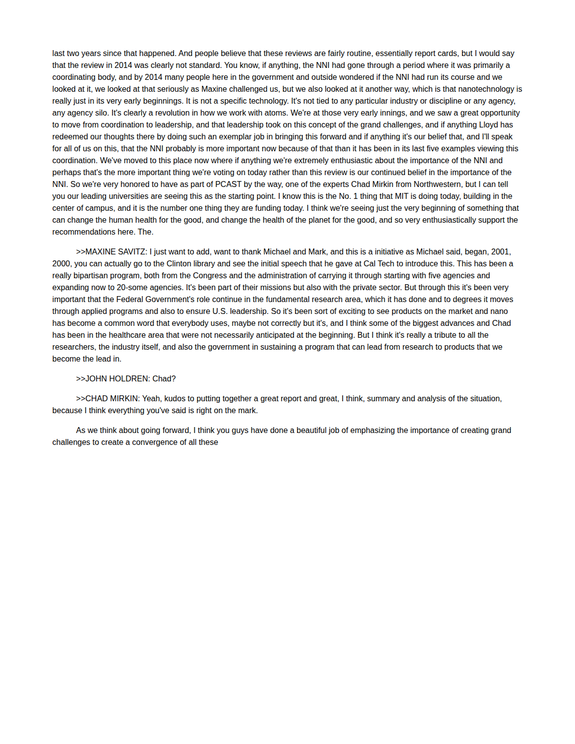last two years since that happened. And people believe that these reviews are fairly routine, essentially report cards, but I would say that the review in 2014 was clearly not standard. You know, if anything, the NNI had gone through a period where it was primarily a coordinating body, and by 2014 many people here in the government and outside wondered if the NNI had run its course and we looked at it, we looked at that seriously as Maxine challenged us, but we also looked at it another way, which is that nanotechnology is really just in its very early beginnings. It is not a specific technology. It's not tied to any particular industry or discipline or any agency, any agency silo. It's clearly a revolution in how we work with atoms. We're at those very early innings, and we saw a great opportunity to move from coordination to leadership, and that leadership took on this concept of the grand challenges, and if anything Lloyd has redeemed our thoughts there by doing such an exemplar job in bringing this forward and if anything it's our belief that, and I'll speak for all of us on this, that the NNI probably is more important now because of that than it has been in its last five examples viewing this coordination. We've moved to this place now where if anything we're extremely enthusiastic about the importance of the NNI and perhaps that's the more important thing we're voting on today rather than this review is our continued belief in the importance of the NNI. So we're very honored to have as part of PCAST by the way, one of the experts Chad Mirkin from Northwestern, but I can tell you our leading universities are seeing this as the starting point. I know this is the No. 1 thing that MIT is doing today, building in the center of campus, and it is the number one thing they are funding today. I think we're seeing just the very beginning of something that can change the human health for the good, and change the health of the planet for the good, and so very enthusiastically support the recommendations here. The.
>>MAXINE SAVITZ: I just want to add, want to thank Michael and Mark, and this is a initiative as Michael said, began, 2001, 2000, you can actually go to the Clinton library and see the initial speech that he gave at Cal Tech to introduce this. This has been a really bipartisan program, both from the Congress and the administration of carrying it through starting with five agencies and expanding now to 20-some agencies. It's been part of their missions but also with the private sector. But through this it's been very important that the Federal Government's role continue in the fundamental research area, which it has done and to degrees it moves through applied programs and also to ensure U.S. leadership. So it's been sort of exciting to see products on the market and nano has become a common word that everybody uses, maybe not correctly but it's, and I think some of the biggest advances and Chad has been in the healthcare area that were not necessarily anticipated at the beginning. But I think it's really a tribute to all the researchers, the industry itself, and also the government in sustaining a program that can lead from research to products that we become the lead in.
>>JOHN HOLDREN: Chad?
>>CHAD MIRKIN: Yeah, kudos to putting together a great report and great, I think, summary and analysis of the situation, because I think everything you've said is right on the mark.
As we think about going forward, I think you guys have done a beautiful job of emphasizing the importance of creating grand challenges to create a convergence of all these